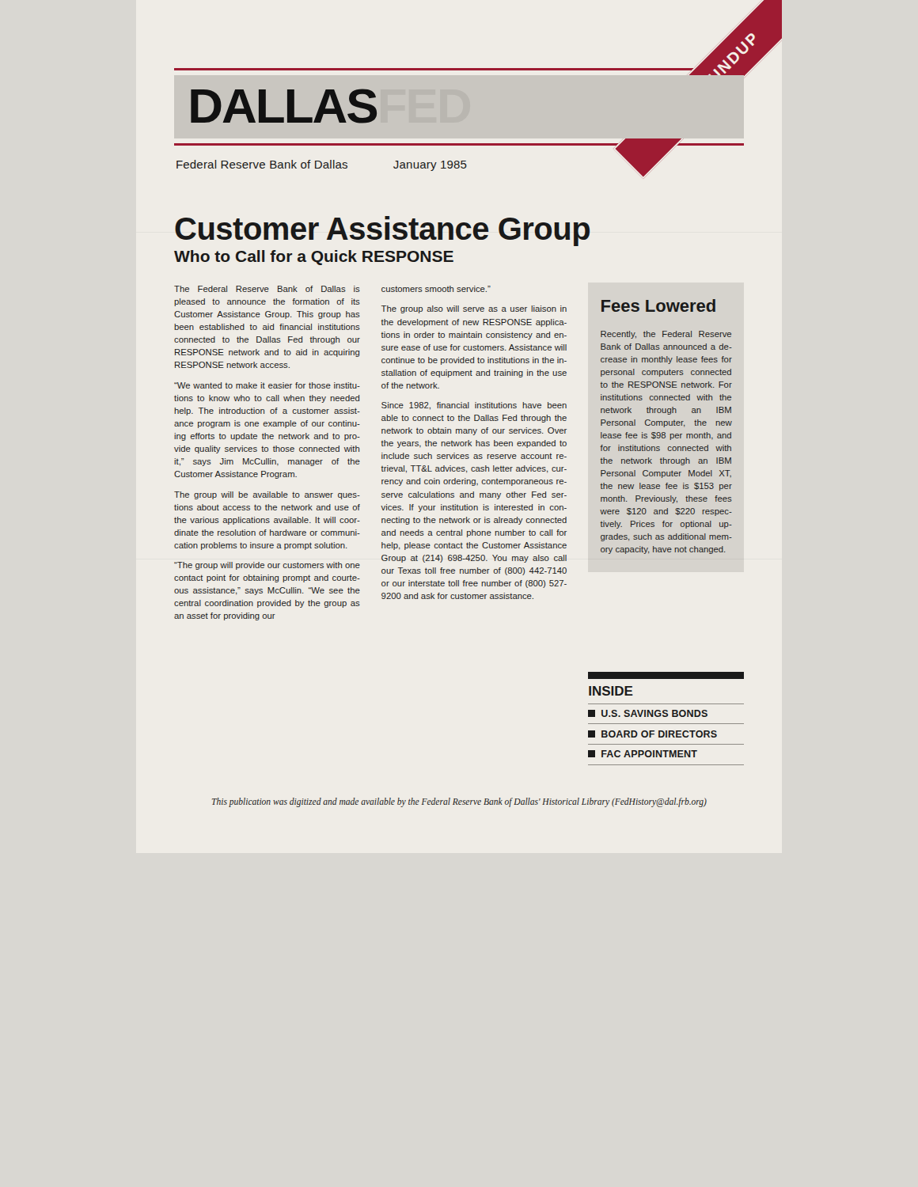ROUNDUP
DALLAS FED
Federal Reserve Bank of Dallas January 1985
Customer Assistance Group
Who to Call for a Quick RESPONSE
The Federal Reserve Bank of Dallas is pleased to announce the formation of its Customer Assistance Group. This group has been established to aid financial institutions connected to the Dallas Fed through our RESPONSE network and to aid in acquiring RESPONSE network access.
“We wanted to make it easier for those institutions to know who to call when they needed help. The introduction of a customer assistance program is one example of our continuing efforts to update the network and to provide quality services to those connected with it,” says Jim McCullin, manager of the Customer Assistance Program.
The group will be available to answer questions about access to the network and use of the various applications available. It will coordinate the resolution of hardware or communication problems to insure a prompt solution.
“The group will provide our customers with one contact point for obtaining prompt and courteous assistance,” says McCullin. “We see the central coordination provided by the group as an asset for providing our
customers smooth service.”
The group also will serve as a user liaison in the development of new RESPONSE applications in order to maintain consistency and ensure ease of use for customers. Assistance will continue to be provided to institutions in the installation of equipment and training in the use of the network.
Since 1982, financial institutions have been able to connect to the Dallas Fed through the network to obtain many of our services. Over the years, the network has been expanded to include such services as reserve account retrieval, TT&L advices, cash letter advices, currency and coin ordering, contemporaneous reserve calculations and many other Fed services. If your institution is interested in connecting to the network or is already connected and needs a central phone number to call for help, please contact the Customer Assistance Group at (214) 698-4250. You may also call our Texas toll free number of (800) 442-7140 or our interstate toll free number of (800) 527-9200 and ask for customer assistance.
Fees Lowered
Recently, the Federal Reserve Bank of Dallas announced a decrease in monthly lease fees for personal computers connected to the RESPONSE network. For institutions connected with the network through an IBM Personal Computer, the new lease fee is $98 per month, and for institutions connected with the network through an IBM Personal Computer Model XT, the new lease fee is $153 per month. Previously, these fees were $120 and $220 respectively. Prices for optional upgrades, such as additional memory capacity, have not changed.
INSIDE
U.S. SAVINGS BONDS
BOARD OF DIRECTORS
FAC APPOINTMENT
This publication was digitized and made available by the Federal Reserve Bank of Dallas' Historical Library (FedHistory@dal.frb.org)